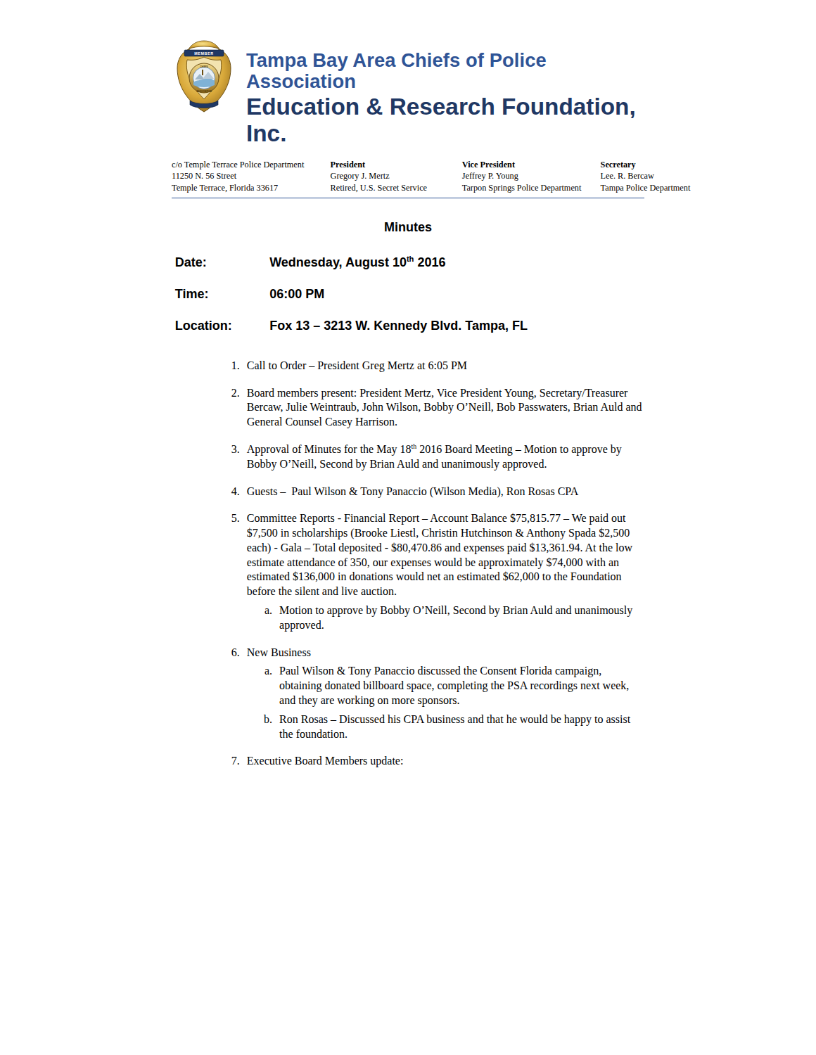CHIEFS ASSOCIATION MEMBER
Tampa Bay Area Chiefs of Police Association
Education & Research Foundation, Inc.
c/o Temple Terrace Police Department
11250 N. 56 Street
Temple Terrace, Florida 33617
President
Gregory J. Mertz
Retired, U.S. Secret Service
Vice President
Jeffrey P. Young
Tarpon Springs Police Department
Secretary
Lee. R. Bercaw
Tampa Police Department
Minutes
Date:
Wednesday, August 10th 2016
Time:
06:00 PM
Location:
Fox 13 – 3213 W. Kennedy Blvd. Tampa, FL
Call to Order – President Greg Mertz at 6:05 PM
Board members present: President Mertz, Vice President Young, Secretary/Treasurer Bercaw, Julie Weintraub, John Wilson, Bobby O’Neill, Bob Passwaters, Brian Auld and General Counsel Casey Harrison.
Approval of Minutes for the May 18th 2016 Board Meeting – Motion to approve by Bobby O’Neill, Second by Brian Auld and unanimously approved.
Guests – Paul Wilson & Tony Panaccio (Wilson Media), Ron Rosas CPA
Committee Reports - Financial Report – Account Balance $75,815.77 – We paid out $7,500 in scholarships (Brooke Liestl, Christin Hutchinson & Anthony Spada $2,500 each) - Gala – Total deposited - $80,470.86 and expenses paid $13,361.94. At the low estimate attendance of 350, our expenses would be approximately $74,000 with an estimated $136,000 in donations would net an estimated $62,000 to the Foundation before the silent and live auction.
Motion to approve by Bobby O’Neill, Second by Brian Auld and unanimously approved.
New Business
Paul Wilson & Tony Panaccio discussed the Consent Florida campaign, obtaining donated billboard space, completing the PSA recordings next week, and they are working on more sponsors.
Ron Rosas – Discussed his CPA business and that he would be happy to assist the foundation.
Executive Board Members update: